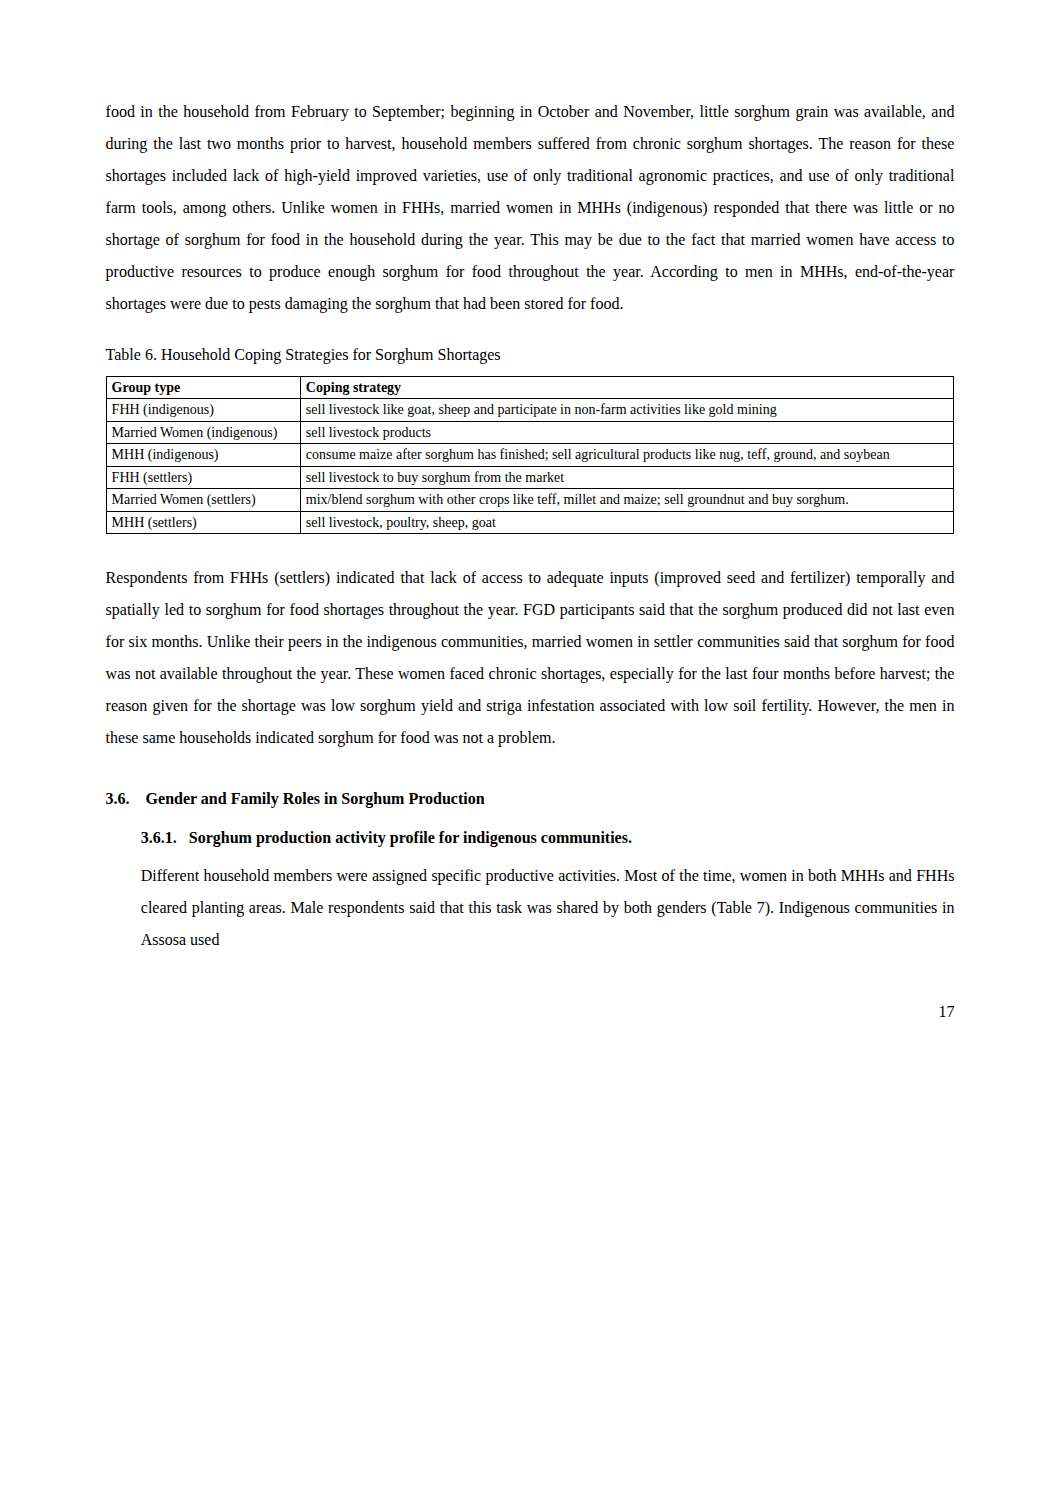food in the household from February to September; beginning in October and November, little sorghum grain was available, and during the last two months prior to harvest, household members suffered from chronic sorghum shortages. The reason for these shortages included lack of high-yield improved varieties, use of only traditional agronomic practices, and use of only traditional farm tools, among others. Unlike women in FHHs, married women in MHHs (indigenous) responded that there was little or no shortage of sorghum for food in the household during the year. This may be due to the fact that married women have access to productive resources to produce enough sorghum for food throughout the year. According to men in MHHs, end-of-the-year shortages were due to pests damaging the sorghum that had been stored for food.
Table 6. Household Coping Strategies for Sorghum Shortages
| Group type | Coping strategy |
| --- | --- |
| FHH (indigenous) | sell livestock like goat, sheep and participate in non-farm activities like gold mining |
| Married Women (indigenous) | sell livestock products |
| MHH (indigenous) | consume maize after sorghum has finished; sell agricultural products like nug, teff, ground, and soybean |
| FHH (settlers) | sell livestock to buy sorghum from the market |
| Married Women (settlers) | mix/blend sorghum with other crops like teff, millet and maize; sell groundnut and buy sorghum. |
| MHH (settlers) | sell livestock, poultry, sheep, goat |
Respondents from FHHs (settlers) indicated that lack of access to adequate inputs (improved seed and fertilizer) temporally and spatially led to sorghum for food shortages throughout the year. FGD participants said that the sorghum produced did not last even for six months. Unlike their peers in the indigenous communities, married women in settler communities said that sorghum for food was not available throughout the year. These women faced chronic shortages, especially for the last four months before harvest; the reason given for the shortage was low sorghum yield and striga infestation associated with low soil fertility. However, the men in these same households indicated sorghum for food was not a problem.
3.6. Gender and Family Roles in Sorghum Production
3.6.1. Sorghum production activity profile for indigenous communities.
Different household members were assigned specific productive activities. Most of the time, women in both MHHs and FHHs cleared planting areas. Male respondents said that this task was shared by both genders (Table 7). Indigenous communities in Assosa used
17